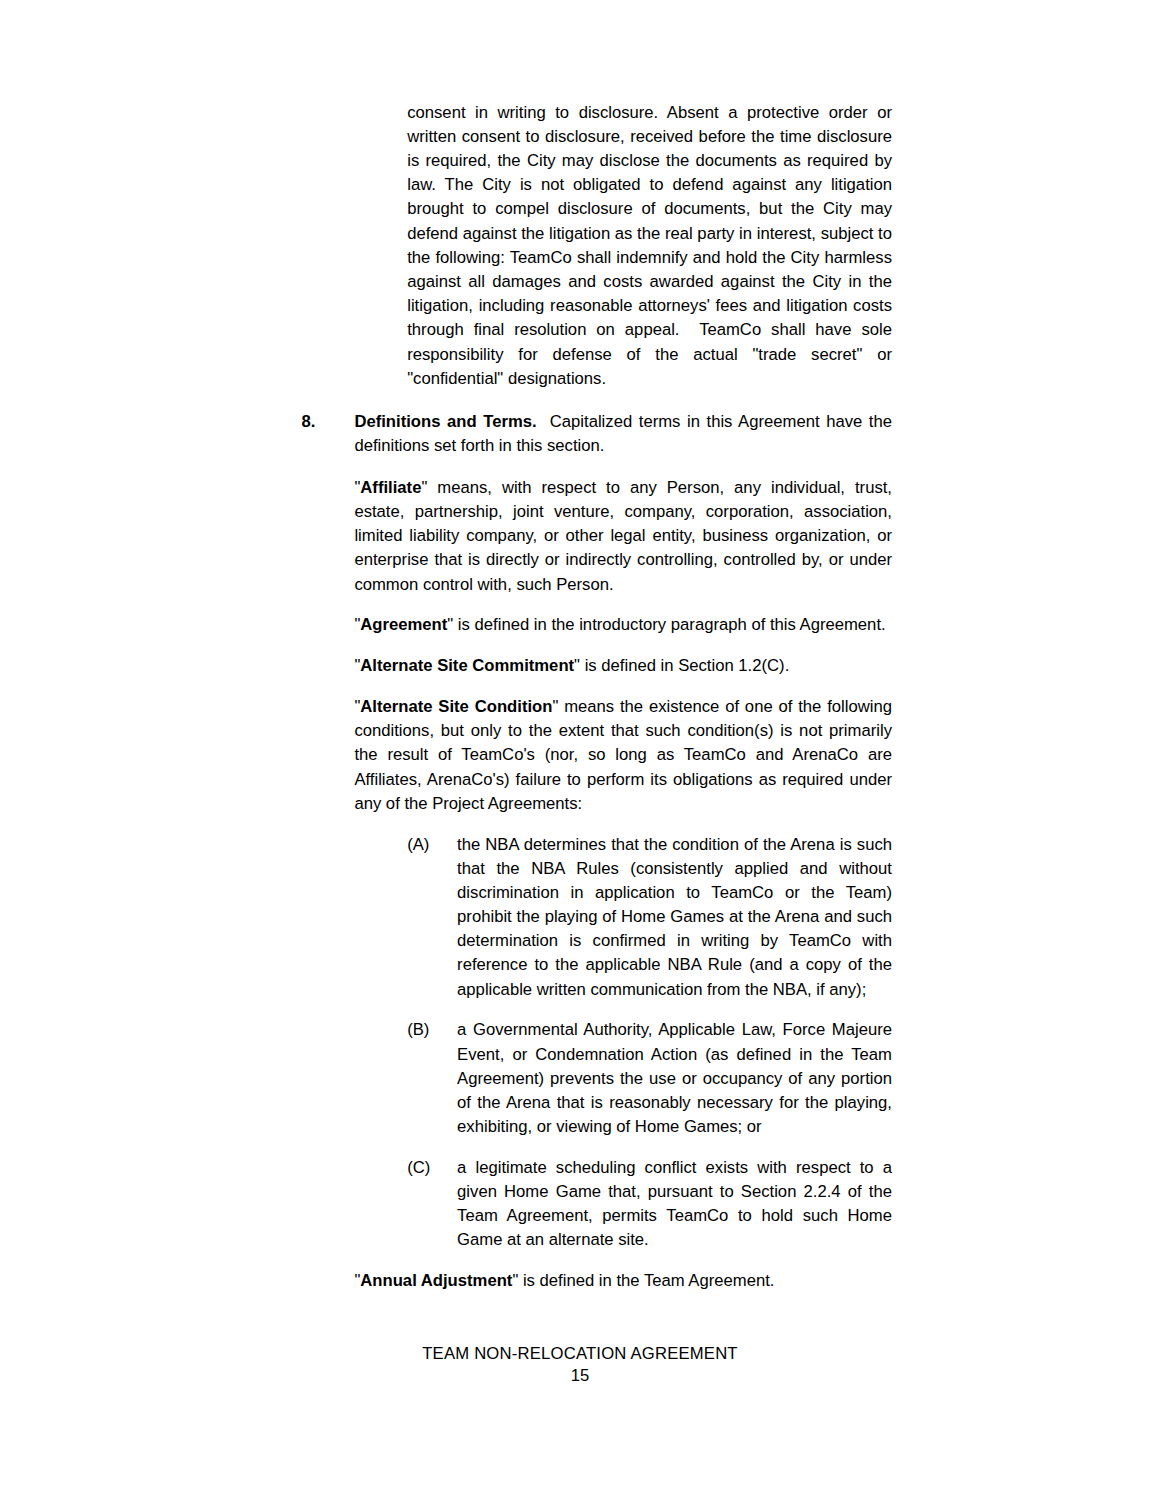consent in writing to disclosure. Absent a protective order or written consent to disclosure, received before the time disclosure is required, the City may disclose the documents as required by law. The City is not obligated to defend against any litigation brought to compel disclosure of documents, but the City may defend against the litigation as the real party in interest, subject to the following: TeamCo shall indemnify and hold the City harmless against all damages and costs awarded against the City in the litigation, including reasonable attorneys' fees and litigation costs through final resolution on appeal. TeamCo shall have sole responsibility for defense of the actual "trade secret" or "confidential" designations.
8.
Definitions and Terms. Capitalized terms in this Agreement have the definitions set forth in this section.
"Affiliate" means, with respect to any Person, any individual, trust, estate, partnership, joint venture, company, corporation, association, limited liability company, or other legal entity, business organization, or enterprise that is directly or indirectly controlling, controlled by, or under common control with, such Person.
"Agreement" is defined in the introductory paragraph of this Agreement.
"Alternate Site Commitment" is defined in Section 1.2(C).
"Alternate Site Condition" means the existence of one of the following conditions, but only to the extent that such condition(s) is not primarily the result of TeamCo's (nor, so long as TeamCo and ArenaCo are Affiliates, ArenaCo's) failure to perform its obligations as required under any of the Project Agreements:
(A)
the NBA determines that the condition of the Arena is such that the NBA Rules (consistently applied and without discrimination in application to TeamCo or the Team) prohibit the playing of Home Games at the Arena and such determination is confirmed in writing by TeamCo with reference to the applicable NBA Rule (and a copy of the applicable written communication from the NBA, if any);
(B)
a Governmental Authority, Applicable Law, Force Majeure Event, or Condemnation Action (as defined in the Team Agreement) prevents the use or occupancy of any portion of the Arena that is reasonably necessary for the playing, exhibiting, or viewing of Home Games; or
(C)
a legitimate scheduling conflict exists with respect to a given Home Game that, pursuant to Section 2.2.4 of the Team Agreement, permits TeamCo to hold such Home Game at an alternate site.
"Annual Adjustment" is defined in the Team Agreement.
TEAM NON-RELOCATION AGREEMENT
15